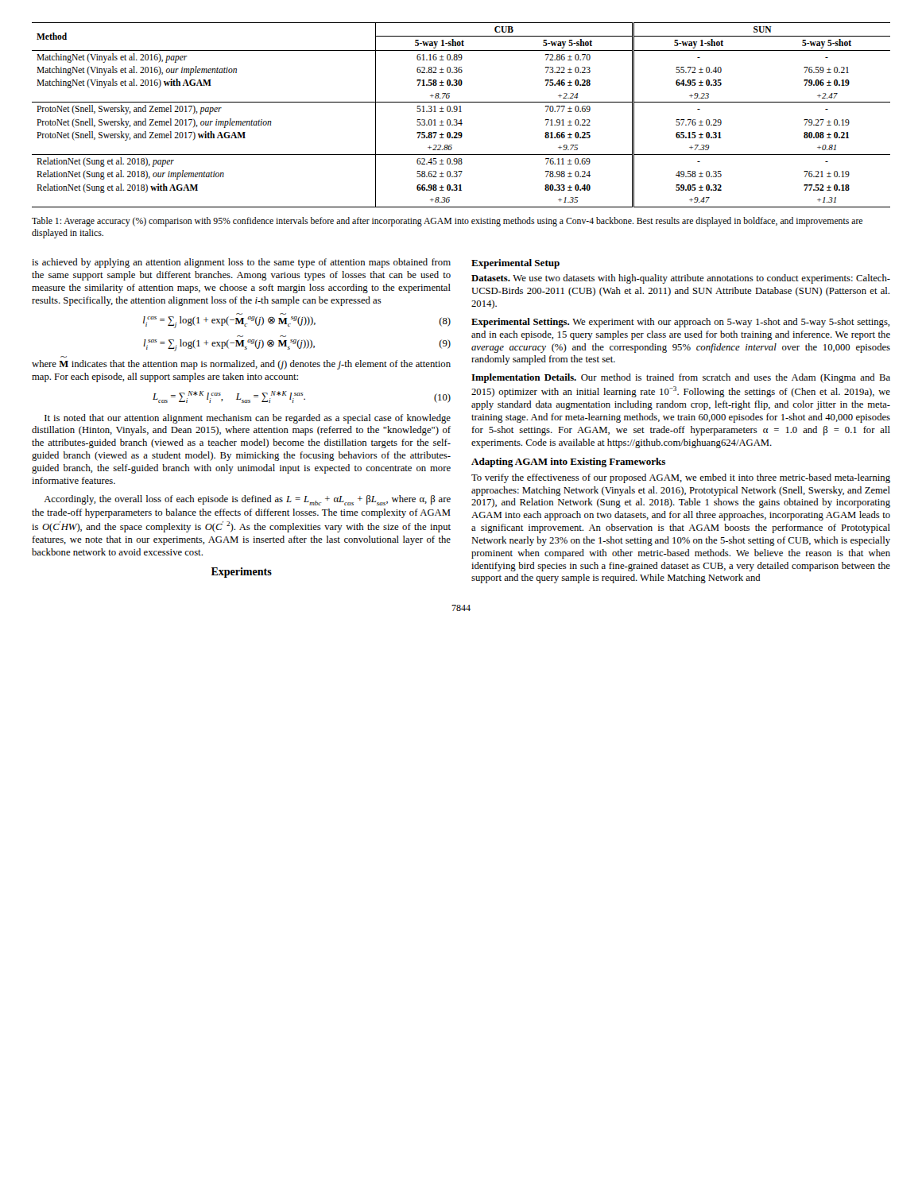| Method | CUB | SUN |
| --- | --- | --- |
| 5-way 1-shot | 5-way 5-shot | 5-way 1-shot | 5-way 5-shot |
| MatchingNet (Vinyals et al. 2016), paper | 61.16 ± 0.89 | 72.86 ± 0.70 | - | - |
| MatchingNet (Vinyals et al. 2016), our implementation | 62.82 ± 0.36 | 73.22 ± 0.23 | 55.72 ± 0.40 | 76.59 ± 0.21 |
| MatchingNet (Vinyals et al. 2016) with AGAM | 71.58 ± 0.30 | 75.46 ± 0.28 | 64.95 ± 0.35 | 79.06 ± 0.19 |
| | +8.76 | +2.24 | +9.23 | +2.47 |
| ProtoNet (Snell, Swersky, and Zemel 2017), paper | 51.31 ± 0.91 | 70.77 ± 0.69 | - | - |
| ProtoNet (Snell, Swersky, and Zemel 2017), our implementation | 53.01 ± 0.34 | 71.91 ± 0.22 | 57.76 ± 0.29 | 79.27 ± 0.19 |
| ProtoNet (Snell, Swersky, and Zemel 2017) with AGAM | 75.87 ± 0.29 | 81.66 ± 0.25 | 65.15 ± 0.31 | 80.08 ± 0.21 |
| | +22.86 | +9.75 | +7.39 | +0.81 |
| RelationNet (Sung et al. 2018), paper | 62.45 ± 0.98 | 76.11 ± 0.69 | - | - |
| RelationNet (Sung et al. 2018), our implementation | 58.62 ± 0.37 | 78.98 ± 0.24 | 49.58 ± 0.35 | 76.21 ± 0.19 |
| RelationNet (Sung et al. 2018) with AGAM | 66.98 ± 0.31 | 80.33 ± 0.40 | 59.05 ± 0.32 | 77.52 ± 0.18 |
| | +8.36 | +1.35 | +9.47 | +1.31 |
Table 1: Average accuracy (%) comparison with 95% confidence intervals before and after incorporating AGAM into existing methods using a Conv-4 backbone. Best results are displayed in boldface, and improvements are displayed in italics.
is achieved by applying an attention alignment loss to the same type of attention maps obtained from the same support sample but different branches. Among various types of losses that can be used to measure the similarity of attention maps, we choose a soft margin loss according to the experimental results. Specifically, the attention alignment loss of the i-th sample can be expressed as
licas = ∑j log(1 + exp(−Mcag(j) ⊗ Mcsg(j))),
(8)
lisas = ∑j log(1 + exp(−Msag(j) ⊗ Mssg(j))),
(9)
where M indicates that the attention map is normalized, and (j) denotes the j-th element of the attention map. For each episode, all support samples are taken into account:
Lcas = ∑iN∗K licas, Lsas = ∑iN∗K lisas.
(10)
It is noted that our attention alignment mechanism can be regarded as a special case of knowledge distillation (Hinton, Vinyals, and Dean 2015), where attention maps (referred to the "knowledge") of the attributes-guided branch (viewed as a teacher model) become the distillation targets for the self-guided branch (viewed as a student model). By mimicking the focusing behaviors of the attributes-guided branch, the self-guided branch with only unimodal input is expected to concentrate on more informative features.
Accordingly, the overall loss of each episode is defined as L = Lmbc + αLcas + βLsas, where α, β are the trade-off hyperparameters to balance the effects of different losses. The time complexity of AGAM is O(C′HW), and the space complexity is O(C′ 2). As the complexities vary with the size of the input features, we note that in our experiments, AGAM is inserted after the last convolutional layer of the backbone network to avoid excessive cost.
Experiments
Experimental Setup
Datasets. We use two datasets with high-quality attribute annotations to conduct experiments: Caltech-UCSD-Birds 200-2011 (CUB) (Wah et al. 2011) and SUN Attribute Database (SUN) (Patterson et al. 2014).
Experimental Settings. We experiment with our approach on 5-way 1-shot and 5-way 5-shot settings, and in each episode, 15 query samples per class are used for both training and inference. We report the average accuracy (%) and the corresponding 95% confidence interval over the 10,000 episodes randomly sampled from the test set.
Implementation Details. Our method is trained from scratch and uses the Adam (Kingma and Ba 2015) optimizer with an initial learning rate 10−3. Following the settings of (Chen et al. 2019a), we apply standard data augmentation including random crop, left-right flip, and color jitter in the meta-training stage. And for meta-learning methods, we train 60,000 episodes for 1-shot and 40,000 episodes for 5-shot settings. For AGAM, we set trade-off hyperparameters α = 1.0 and β = 0.1 for all experiments. Code is available at https://github.com/bighuang624/AGAM.
Adapting AGAM into Existing Frameworks
To verify the effectiveness of our proposed AGAM, we embed it into three metric-based meta-learning approaches: Matching Network (Vinyals et al. 2016), Prototypical Network (Snell, Swersky, and Zemel 2017), and Relation Network (Sung et al. 2018). Table 1 shows the gains obtained by incorporating AGAM into each approach on two datasets, and for all three approaches, incorporating AGAM leads to a significant improvement. An observation is that AGAM boosts the performance of Prototypical Network nearly by 23% on the 1-shot setting and 10% on the 5-shot setting of CUB, which is especially prominent when compared with other metric-based methods. We believe the reason is that when identifying bird species in such a fine-grained dataset as CUB, a very detailed comparison between the support and the query sample is required. While Matching Network and
7844